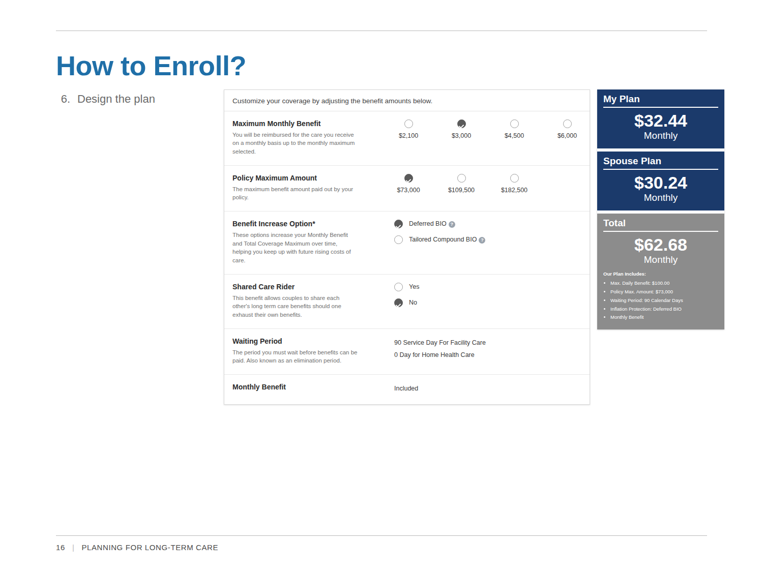How to Enroll?
6. Design the plan
Customize your coverage by adjusting the benefit amounts below.
| Maximum Monthly Benefit You will be reimbursed for the care you receive on a monthly basis up to the monthly maximum selected. | $2,100 $3,000 $4,500 $6,000 |
| Policy Maximum Amount The maximum benefit amount paid out by your policy. | $73,000 $109,500 $182,500 |
| Benefit Increase Option* These options increase your Monthly Benefit and Total Coverage Maximum over time, helping you keep up with future rising costs of care. | Deferred BIO ? Tailored Compound BIO ? |
| Shared Care Rider This benefit allows couples to share each other's long term care benefits should one exhaust their own benefits. | Yes No |
| Waiting Period The period you must wait before benefits can be paid. Also known as an elimination period. | 90 Service Day For Facility Care 0 Day for Home Health Care |
| Monthly Benefit | Included |
My Plan
$32.44
Monthly
Spouse Plan
$30.24
Monthly
Total
$62.68
Monthly
Our Plan Includes:
Max. Daily Benefit: $100.00
Policy Max. Amount: $73,000
Waiting Period: 90 Calendar Days
Inflation Protection: Deferred BIO
Monthly Benefit
16 | PLANNING FOR LONG-TERM CARE